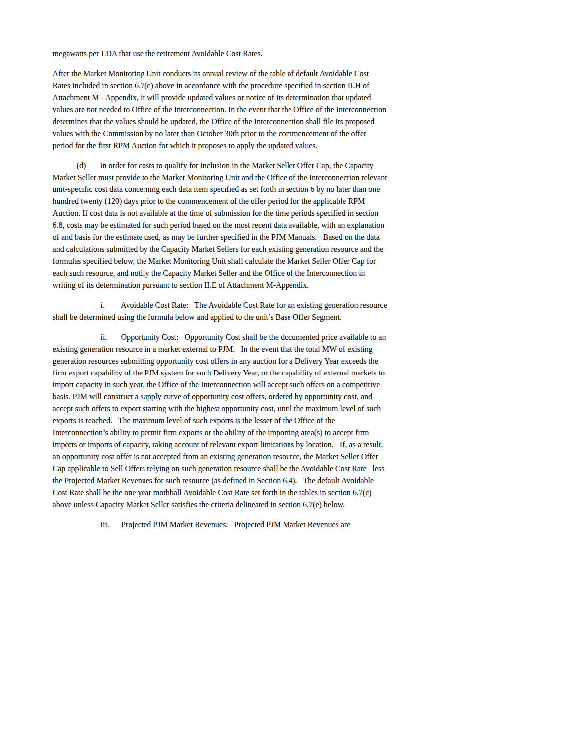megawatts per LDA that use the retirement Avoidable Cost Rates.
After the Market Monitoring Unit conducts its annual review of the table of default Avoidable Cost Rates included in section 6.7(c) above in accordance with the procedure specified in section II.H of Attachment M - Appendix, it will provide updated values or notice of its determination that updated values are not needed to Office of the Interconnection. In the event that the Office of the Interconnection determines that the values should be updated, the Office of the Interconnection shall file its proposed values with the Commission by no later than October 30th prior to the commencement of the offer period for the first RPM Auction for which it proposes to apply the updated values.
(d) In order for costs to qualify for inclusion in the Market Seller Offer Cap, the Capacity Market Seller must provide to the Market Monitoring Unit and the Office of the Interconnection relevant unit-specific cost data concerning each data item specified as set forth in section 6 by no later than one hundred twenty (120) days prior to the commencement of the offer period for the applicable RPM Auction. If cost data is not available at the time of submission for the time periods specified in section 6.8, costs may be estimated for such period based on the most recent data available, with an explanation of and basis for the estimate used, as may be further specified in the PJM Manuals. Based on the data and calculations submitted by the Capacity Market Sellers for each existing generation resource and the formulas specified below, the Market Monitoring Unit shall calculate the Market Seller Offer Cap for each such resource, and notify the Capacity Market Seller and the Office of the Interconnection in writing of its determination pursuant to section II.E of Attachment M-Appendix.
i. Avoidable Cost Rate: The Avoidable Cost Rate for an existing generation resource shall be determined using the formula below and applied to the unit’s Base Offer Segment.
ii. Opportunity Cost: Opportunity Cost shall be the documented price available to an existing generation resource in a market external to PJM. In the event that the total MW of existing generation resources submitting opportunity cost offers in any auction for a Delivery Year exceeds the firm export capability of the PJM system for such Delivery Year, or the capability of external markets to import capacity in such year, the Office of the Interconnection will accept such offers on a competitive basis. PJM will construct a supply curve of opportunity cost offers, ordered by opportunity cost, and accept such offers to export starting with the highest opportunity cost, until the maximum level of such exports is reached. The maximum level of such exports is the lesser of the Office of the Interconnection’s ability to permit firm exports or the ability of the importing area(s) to accept firm imports or imports of capacity, taking account of relevant export limitations by location. If, as a result, an opportunity cost offer is not accepted from an existing generation resource, the Market Seller Offer Cap applicable to Sell Offers relying on such generation resource shall be the Avoidable Cost Rate less the Projected Market Revenues for such resource (as defined in Section 6.4). The default Avoidable Cost Rate shall be the one year mothball Avoidable Cost Rate set forth in the tables in section 6.7(c) above unless Capacity Market Seller satisfies the criteria delineated in section 6.7(e) below.
iii. Projected PJM Market Revenues: Projected PJM Market Revenues are